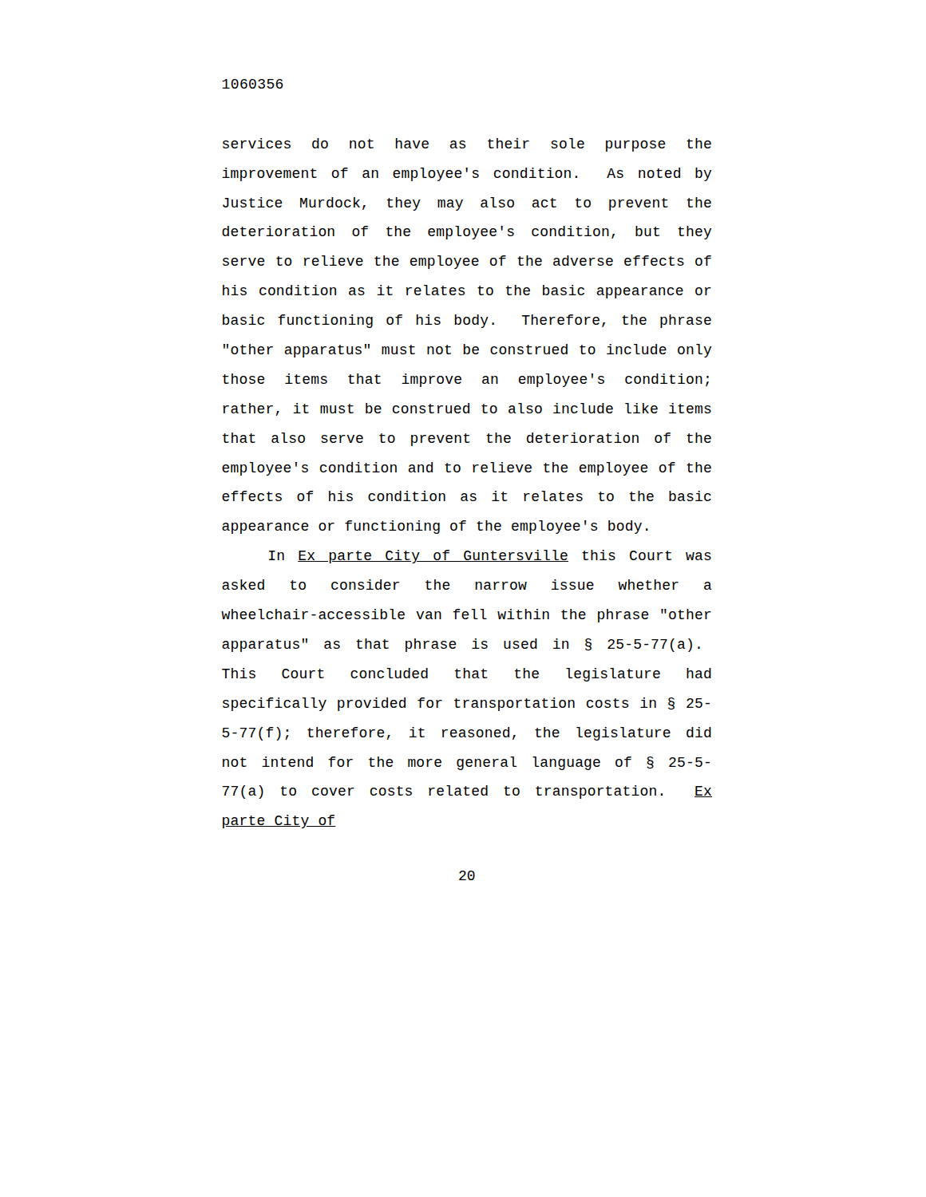1060356
services do not have as their sole purpose the improvement of an employee's condition. As noted by Justice Murdock, they may also act to prevent the deterioration of the employee's condition, but they serve to relieve the employee of the adverse effects of his condition as it relates to the basic appearance or basic functioning of his body. Therefore, the phrase "other apparatus" must not be construed to include only those items that improve an employee's condition; rather, it must be construed to also include like items that also serve to prevent the deterioration of the employee's condition and to relieve the employee of the effects of his condition as it relates to the basic appearance or functioning of the employee's body.
In Ex parte City of Guntersville this Court was asked to consider the narrow issue whether a wheelchair-accessible van fell within the phrase "other apparatus" as that phrase is used in § 25-5-77(a). This Court concluded that the legislature had specifically provided for transportation costs in § 25-5-77(f); therefore, it reasoned, the legislature did not intend for the more general language of § 25-5-77(a) to cover costs related to transportation. Ex parte City of
20